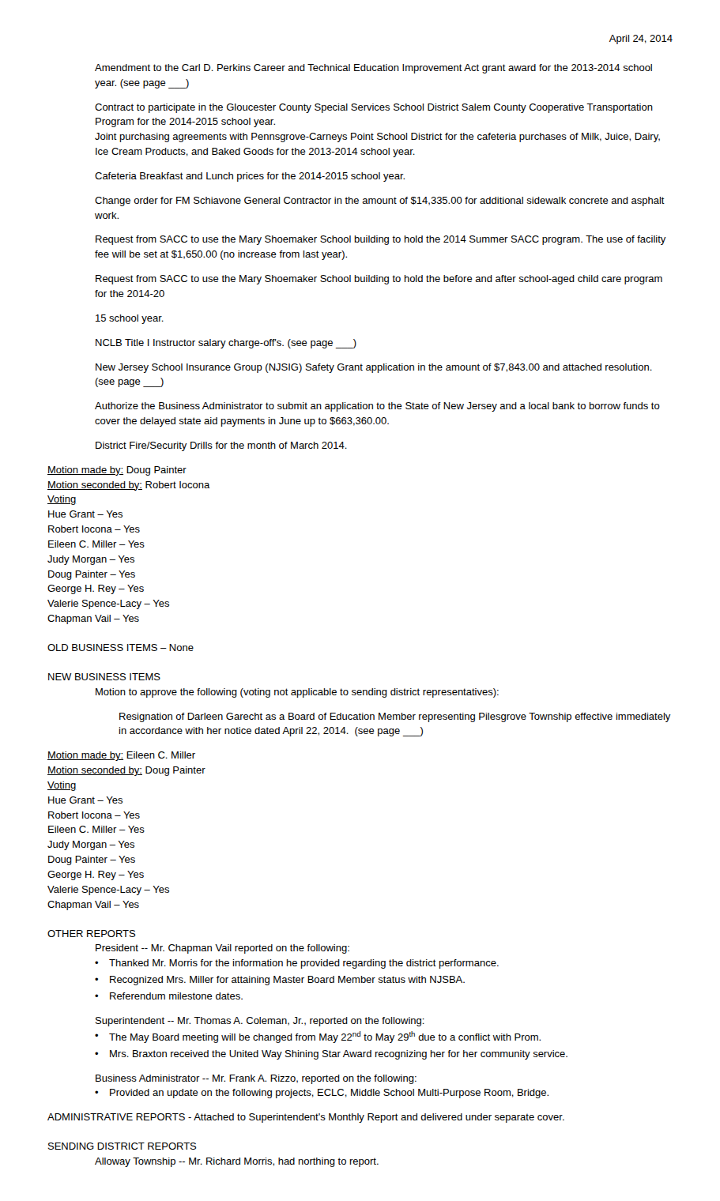April 24, 2014
Amendment to the Carl D. Perkins Career and Technical Education Improvement Act grant award for the 2013-2014 school year. (see page ___)
Contract to participate in the Gloucester County Special Services School District Salem County Cooperative Transportation Program for the 2014-2015 school year.
Joint purchasing agreements with Pennsgrove-Carneys Point School District for the cafeteria purchases of Milk, Juice, Dairy, Ice Cream Products, and Baked Goods for the 2013-2014 school year.
Cafeteria Breakfast and Lunch prices for the 2014-2015 school year.
Change order for FM Schiavone General Contractor in the amount of $14,335.00 for additional sidewalk concrete and asphalt work.
Request from SACC to use the Mary Shoemaker School building to hold the 2014 Summer SACC program. The use of facility fee will be set at $1,650.00 (no increase from last year).
Request from SACC to use the Mary Shoemaker School building to hold the before and after school-aged child care program for the 2014-20
15 school year.
NCLB Title I Instructor salary charge-off's. (see page ___)
New Jersey School Insurance Group (NJSIG) Safety Grant application in the amount of $7,843.00 and attached resolution. (see page ___)
Authorize the Business Administrator to submit an application to the State of New Jersey and a local bank to borrow funds to cover the delayed state aid payments in June up to $663,360.00.
District Fire/Security Drills for the month of March 2014.
Motion made by: Doug Painter
Motion seconded by: Robert Iocona
Voting
Hue Grant – Yes
Robert Iocona – Yes
Eileen C. Miller – Yes
Judy Morgan – Yes
Doug Painter – Yes
George H. Rey – Yes
Valerie Spence-Lacy – Yes
Chapman Vail – Yes
OLD BUSINESS ITEMS – None
NEW BUSINESS ITEMS
Motion to approve the following (voting not applicable to sending district representatives):
Resignation of Darleen Garecht as a Board of Education Member representing Pilesgrove Township effective immediately in accordance with her notice dated April 22, 2014. (see page ___)
Motion made by: Eileen C. Miller
Motion seconded by: Doug Painter
Voting
Hue Grant – Yes
Robert Iocona – Yes
Eileen C. Miller – Yes
Judy Morgan – Yes
Doug Painter – Yes
George H. Rey – Yes
Valerie Spence-Lacy – Yes
Chapman Vail – Yes
OTHER REPORTS
President -- Mr. Chapman Vail reported on the following:
Thanked Mr. Morris for the information he provided regarding the district performance.
Recognized Mrs. Miller for attaining Master Board Member status with NJSBA.
Referendum milestone dates.
Superintendent -- Mr. Thomas A. Coleman, Jr., reported on the following:
The May Board meeting will be changed from May 22nd to May 29th due to a conflict with Prom.
Mrs. Braxton received the United Way Shining Star Award recognizing her for her community service.
Business Administrator -- Mr. Frank A. Rizzo, reported on the following:
Provided an update on the following projects, ECLC, Middle School Multi-Purpose Room, Bridge.
ADMINISTRATIVE REPORTS - Attached to Superintendent's Monthly Report and delivered under separate cover.
SENDING DISTRICT REPORTS
Alloway Township -- Mr. Richard Morris, had northing to report.